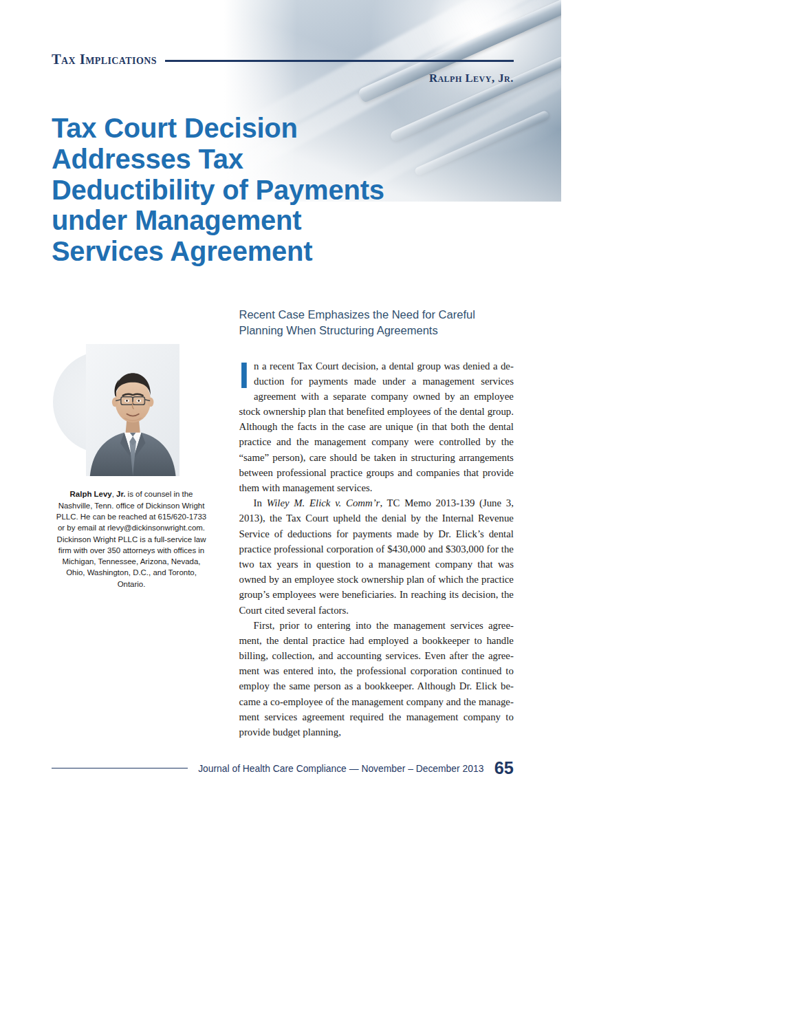Tax Implications
Ralph Levy, Jr.
Tax Court Decision Addresses Tax Deductibility of Payments under Management Services Agreement
Ralph Levy, Jr. is of counsel in the Nashville, Tenn. office of Dickinson Wright PLLC. He can be reached at 615/620-1733 or by email at rlevy@dickinsonwright.com. Dickinson Wright PLLC is a full-service law firm with over 350 attorneys with offices in Michigan, Tennessee, Arizona, Nevada, Ohio, Washington, D.C., and Toronto, Ontario.
Recent Case Emphasizes the Need for Careful Planning When Structuring Agreements
In a recent Tax Court decision, a dental group was denied a deduction for payments made under a management services agreement with a separate company owned by an employee stock ownership plan that benefited employees of the dental group. Although the facts in the case are unique (in that both the dental practice and the management company were controlled by the “same” person), care should be taken in structuring arrangements between professional practice groups and companies that provide them with management services.
In Wiley M. Elick v. Comm’r, TC Memo 2013-139 (June 3, 2013), the Tax Court upheld the denial by the Internal Revenue Service of deductions for payments made by Dr. Elick’s dental practice professional corporation of $430,000 and $303,000 for the two tax years in question to a management company that was owned by an employee stock ownership plan of which the practice group’s employees were beneficiaries. In reaching its decision, the Court cited several factors.
First, prior to entering into the management services agreement, the dental practice had employed a bookkeeper to handle billing, collection, and accounting services. Even after the agreement was entered into, the professional corporation continued to employ the same person as a bookkeeper. Although Dr. Elick became a co-employee of the management company and the management services agreement required the management company to provide budget planning,
Journal of Health Care Compliance — November – December 2013 65